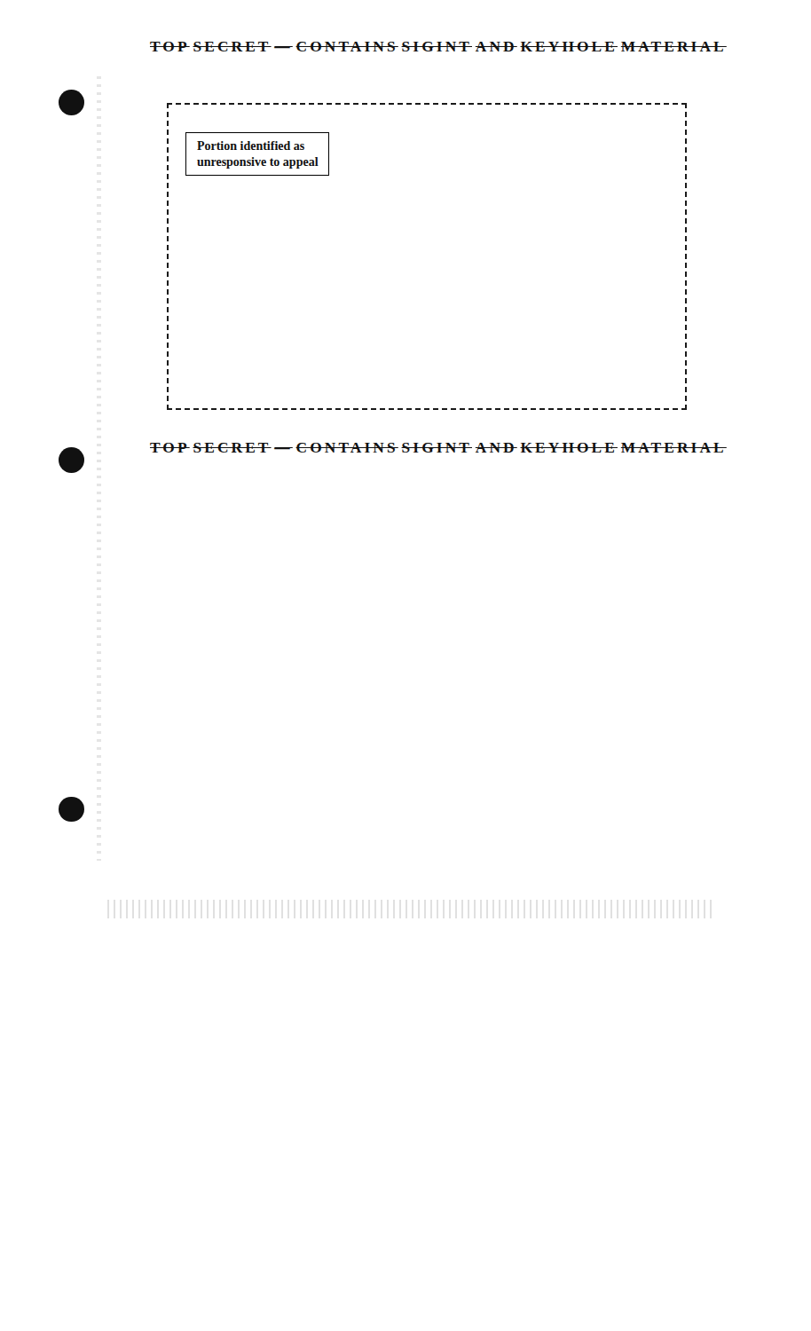TOP SECRET—CONTAINS SIGINT AND KEYHOLE MATERIAL
Portion identified as
unresponsive to appeal
TOP SECRET—CONTAINS SIGINT AND KEYHOLE MATERIAL
Page content withheld; remainder of page is blank.